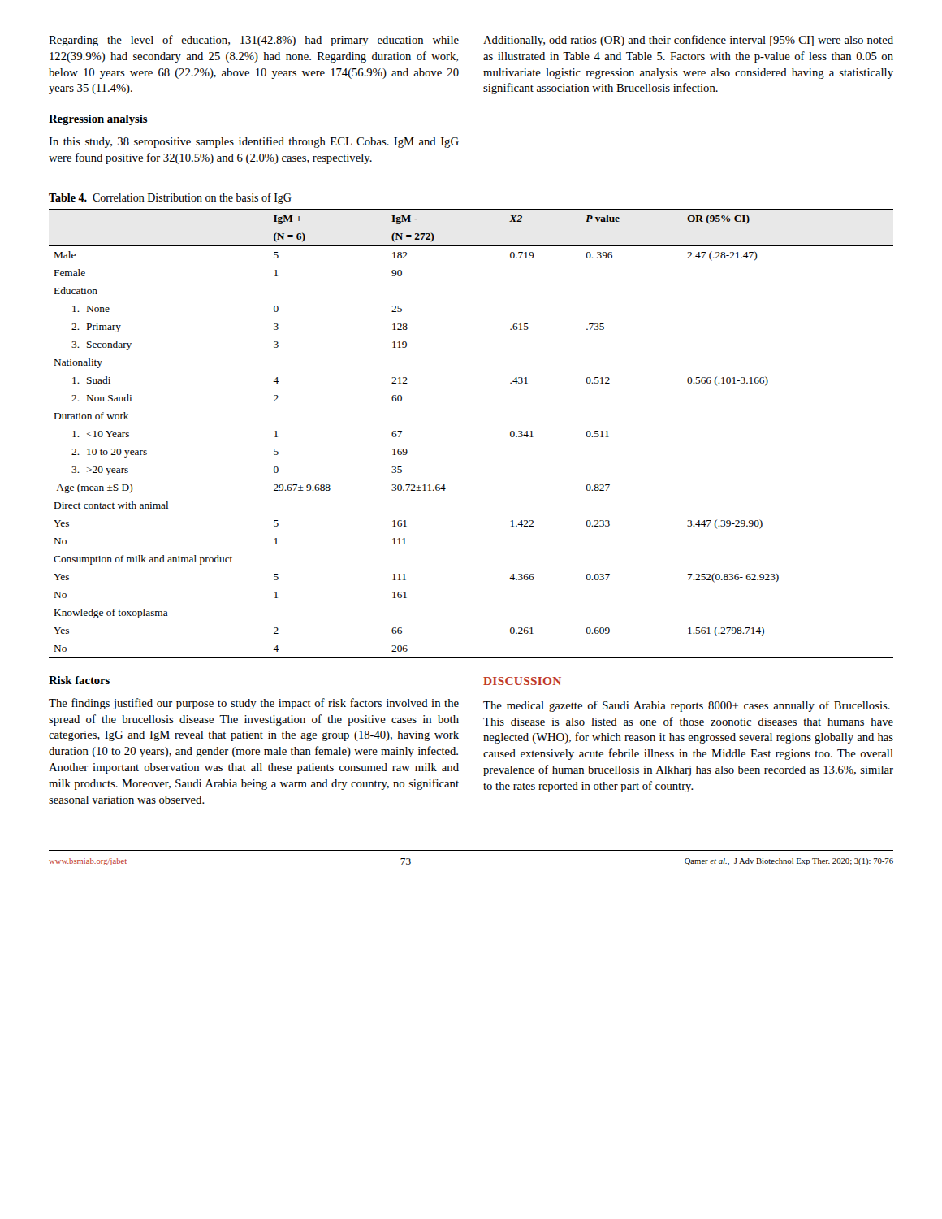Regarding the level of education, 131(42.8%) had primary education while 122(39.9%) had secondary and 25 (8.2%) had none. Regarding duration of work, below 10 years were 68 (22.2%), above 10 years were 174(56.9%) and above 20 years 35 (11.4%).
Regression analysis
In this study, 38 seropositive samples identified through ECL Cobas. IgM and IgG were found positive for 32(10.5%) and 6 (2.0%) cases, respectively.
Additionally, odd ratios (OR) and their confidence interval [95% CI] were also noted as illustrated in Table 4 and Table 5. Factors with the p-value of less than 0.05 on multivariate logistic regression analysis were also considered having a statistically significant association with Brucellosis infection.
Table 4. Correlation Distribution on the basis of IgG
| | IgM + | IgM - | X2 | P value | OR (95% CI) |
| --- | --- | --- | --- | --- | --- |
| | (N = 6) | (N = 272) | | | |
| Male | 5 | 182 | 0.719 | 0. 396 | 2.47 (.28-21.47) |
| Female | 1 | 90 | | | |
| Education | | | | | |
| 1. None | 0 | 25 | .615 | .735 | |
| 2. Primary | 3 | 128 | |
| 3. Secondary | 3 | 119 | |
| Nationality | | | | | |
| 1. Suadi | 4 | 212 | .431 | 0.512 | 0.566 (.101-3.166) |
| 2. Non Saudi | 2 | 60 | | | |
| Duration of work | | | | | |
| 1. <10 Years | 1 | 67 | 0.341 | 0.511 | |
| 2. 10 to 20 years | 5 | 169 | | | |
| 3. >20 years | 0 | 35 | | | |
| Age (mean ±S D) | 29.67± 9.688 | 30.72±11.64 | | 0.827 | |
| Direct contact with animal | | | | | |
| Yes | 5 | 161 | 1.422 | 0.233 | 3.447 (.39-29.90) |
| No | 1 | 111 | | | |
| Consumption of milk and animal product | | | | | |
| Yes | 5 | 111 | 4.366 | 0.037 | 7.252(0.836- 62.923) |
| No | 1 | 161 | | | |
| Knowledge of toxoplasma | | | | | |
| Yes | 2 | 66 | 0.261 | 0.609 | 1.561 (.2798.714) |
| No | 4 | 206 | | | |
Risk factors
The findings justified our purpose to study the impact of risk factors involved in the spread of the brucellosis disease The investigation of the positive cases in both categories, IgG and IgM reveal that patient in the age group (18-40), having work duration (10 to 20 years), and gender (more male than female) were mainly infected. Another important observation was that all these patients consumed raw milk and milk products. Moreover, Saudi Arabia being a warm and dry country, no significant seasonal variation was observed.
DISCUSSION
The medical gazette of Saudi Arabia reports 8000+ cases annually of Brucellosis. This disease is also listed as one of those zoonotic diseases that humans have neglected (WHO), for which reason it has engrossed several regions globally and has caused extensively acute febrile illness in the Middle East regions too. The overall prevalence of human brucellosis in Alkharj has also been recorded as 13.6%, similar to the rates reported in other part of country.
www.bsmiab.org/jabet
73
Qamer et al., J Adv Biotechnol Exp Ther. 2020; 3(1): 70-76